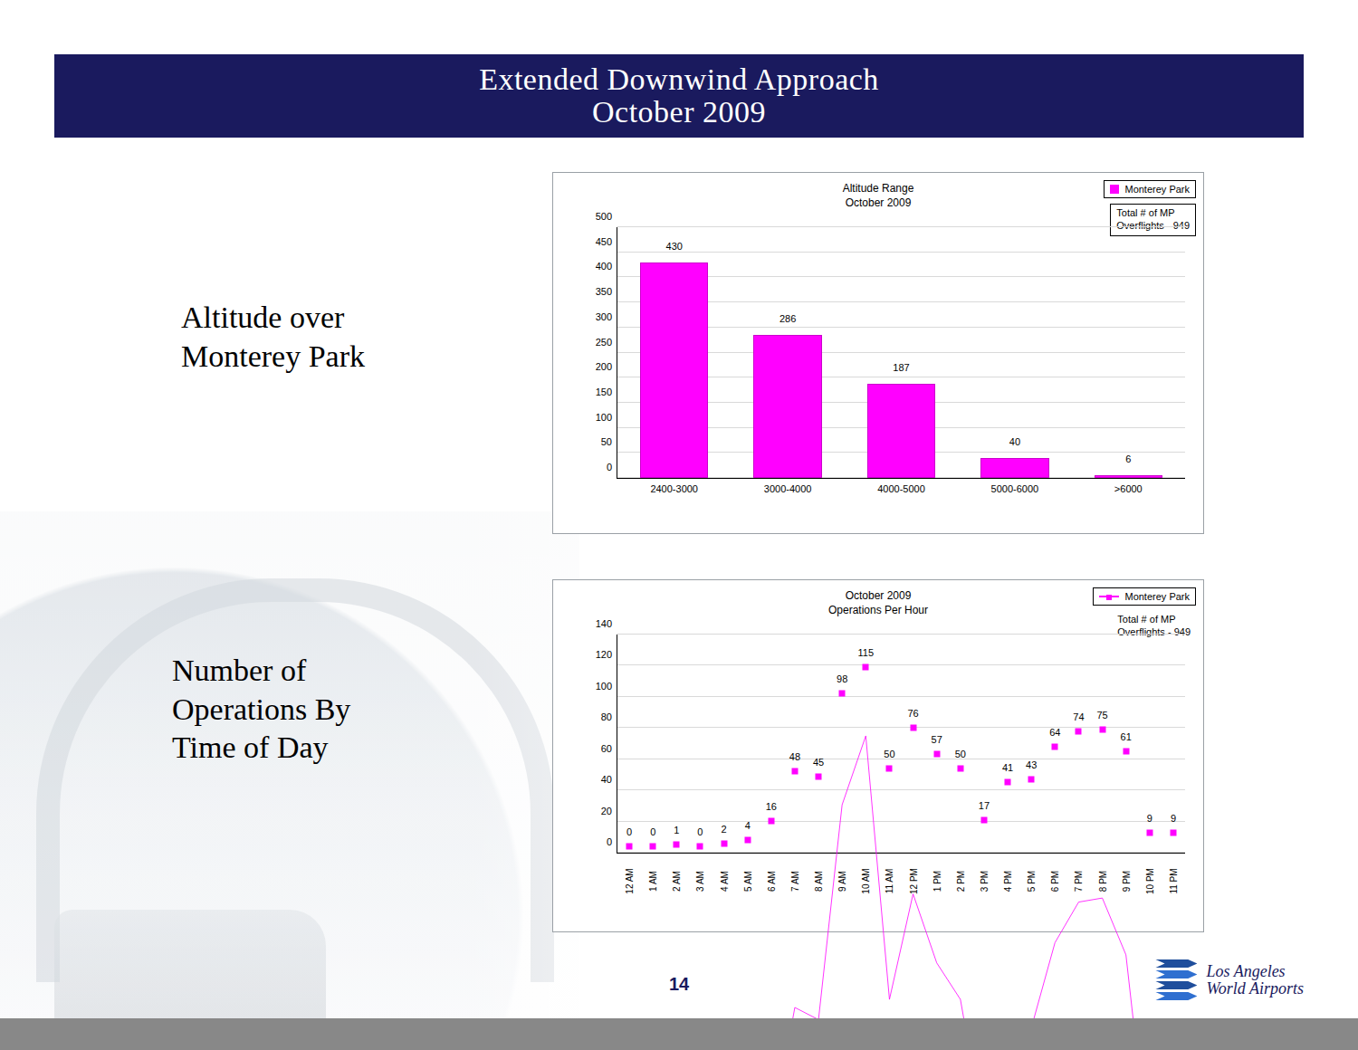Extended Downwind Approach
October 2009
Altitude over
Monterey Park
Number of
Operations By
Time of Day
Altitude Range
October 2009
Monterey Park
Total # of MP
Overflights - 949
0
50
100
150
200
250
300
350
400
450
500
430
2400-3000
286
3000-4000
187
4000-5000
40
5000-6000
6
>6000
October 2009
Operations Per Hour
Monterey Park
Total # of MP
Overflights - 949
0
20
40
60
80
100
120
140
0
12 AM
0
1 AM
1
2 AM
0
3 AM
2
4 AM
4
5 AM
16
6 AM
48
7 AM
45
8 AM
98
9 AM
115
10 AM
50
11 AM
76
12 PM
57
1 PM
50
2 PM
17
3 PM
41
4 PM
43
5 PM
64
6 PM
74
7 PM
75
8 PM
61
9 PM
9
10 PM
9
11 PM
14
Los Angeles
World Airports